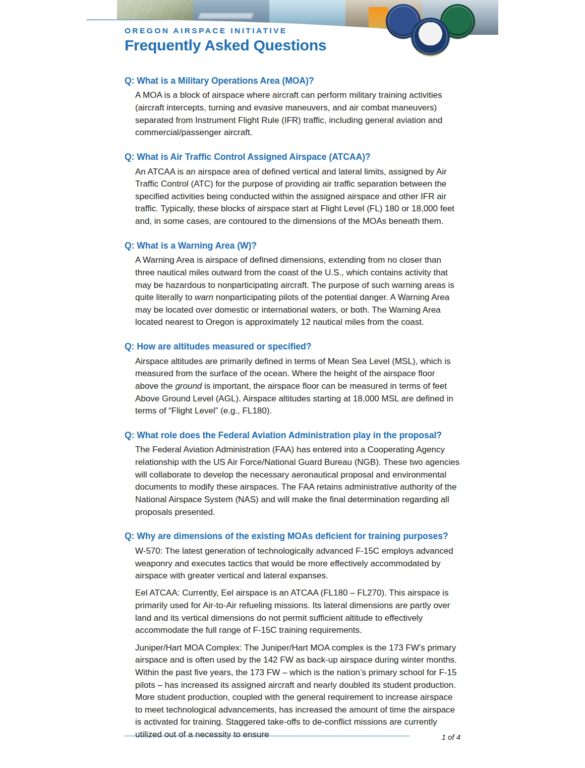Oregon Airspace Initiative
Frequently Asked Questions
Q: What is a Military Operations Area (MOA)?
A MOA is a block of airspace where aircraft can perform military training activities (aircraft intercepts, turning and evasive maneuvers, and air combat maneuvers) separated from Instrument Flight Rule (IFR) traffic, including general aviation and commercial/passenger aircraft.
Q: What is Air Traffic Control Assigned Airspace (ATCAA)?
An ATCAA is an airspace area of defined vertical and lateral limits, assigned by Air Traffic Control (ATC) for the purpose of providing air traffic separation between the specified activities being conducted within the assigned airspace and other IFR air traffic. Typically, these blocks of airspace start at Flight Level (FL) 180 or 18,000 feet and, in some cases, are contoured to the dimensions of the MOAs beneath them.
Q: What is a Warning Area (W)?
A Warning Area is airspace of defined dimensions, extending from no closer than three nautical miles outward from the coast of the U.S., which contains activity that may be hazardous to nonparticipating aircraft. The purpose of such warning areas is quite literally to warn nonparticipating pilots of the potential danger. A Warning Area may be located over domestic or international waters, or both. The Warning Area located nearest to Oregon is approximately 12 nautical miles from the coast.
Q: How are altitudes measured or specified?
Airspace altitudes are primarily defined in terms of Mean Sea Level (MSL), which is measured from the surface of the ocean. Where the height of the airspace floor above the ground is important, the airspace floor can be measured in terms of feet Above Ground Level (AGL). Airspace altitudes starting at 18,000 MSL are defined in terms of “Flight Level” (e.g., FL180).
Q: What role does the Federal Aviation Administration play in the proposal?
The Federal Aviation Administration (FAA) has entered into a Cooperating Agency relationship with the US Air Force/National Guard Bureau (NGB). These two agencies will collaborate to develop the necessary aeronautical proposal and environmental documents to modify these airspaces. The FAA retains administrative authority of the National Airspace System (NAS) and will make the final determination regarding all proposals presented.
Q: Why are dimensions of the existing MOAs deficient for training purposes?
W-570: The latest generation of technologically advanced F-15C employs advanced weaponry and executes tactics that would be more effectively accommodated by airspace with greater vertical and lateral expanses.
Eel ATCAA: Currently, Eel airspace is an ATCAA (FL180 – FL270). This airspace is primarily used for Air-to-Air refueling missions. Its lateral dimensions are partly over land and its vertical dimensions do not permit sufficient altitude to effectively accommodate the full range of F-15C training requirements.
Juniper/Hart MOA Complex: The Juniper/Hart MOA complex is the 173 FW’s primary airspace and is often used by the 142 FW as back-up airspace during winter months. Within the past five years, the 173 FW – which is the nation’s primary school for F-15 pilots – has increased its assigned aircraft and nearly doubled its student production. More student production, coupled with the general requirement to increase airspace to meet technological advancements, has increased the amount of time the airspace is activated for training. Staggered take-offs to de-conflict missions are currently utilized out of a necessity to ensure
1 of 4